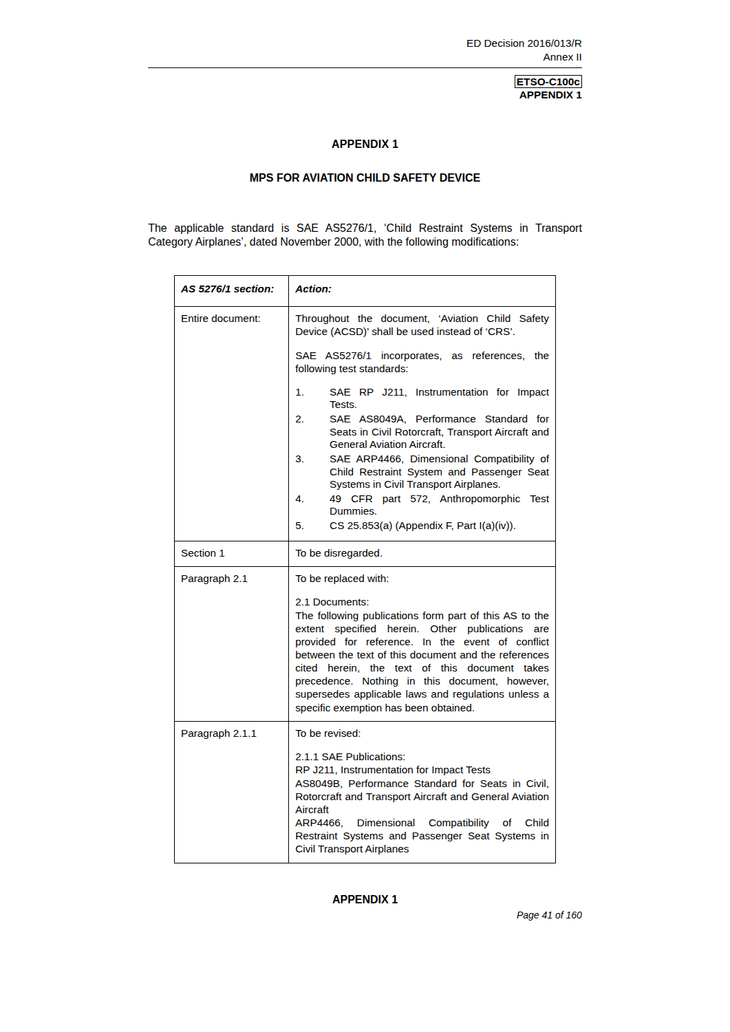ED Decision 2016/013/R
Annex II
ETSO-C100c
APPENDIX 1
APPENDIX 1
MPS FOR AVIATION CHILD SAFETY DEVICE
The applicable standard is SAE AS5276/1, ‘Child Restraint Systems in Transport Category Airplanes’, dated November 2000, with the following modifications:
| AS 5276/1 section: | Action: |
| Entire document: | Throughout the document, ‘Aviation Child Safety Device (ACSD)’ shall be used instead of ‘CRS’. SAE AS5276/1 incorporates, as references, the following test standards: 1. SAE RP J211, Instrumentation for Impact Tests. 2. SAE AS8049A, Performance Standard for Seats in Civil Rotorcraft, Transport Aircraft and General Aviation Aircraft. 3. SAE ARP4466, Dimensional Compatibility of Child Restraint System and Passenger Seat Systems in Civil Transport Airplanes. 4. 49 CFR part 572, Anthropomorphic Test Dummies. 5. CS 25.853(a) (Appendix F, Part I(a)(iv)). |
| Section 1 | To be disregarded. |
| Paragraph 2.1 | To be replaced with: 2.1 Documents: The following publications form part of this AS to the extent specified herein. Other publications are provided for reference. In the event of conflict between the text of this document and the references cited herein, the text of this document takes precedence. Nothing in this document, however, supersedes applicable laws and regulations unless a specific exemption has been obtained. |
| Paragraph 2.1.1 | To be revised: 2.1.1 SAE Publications: RP J211, Instrumentation for Impact Tests AS8049B, Performance Standard for Seats in Civil, Rotorcraft and Transport Aircraft and General Aviation Aircraft ARP4466, Dimensional Compatibility of Child Restraint Systems and Passenger Seat Systems in Civil Transport Airplanes |
APPENDIX 1
Page 41 of 160